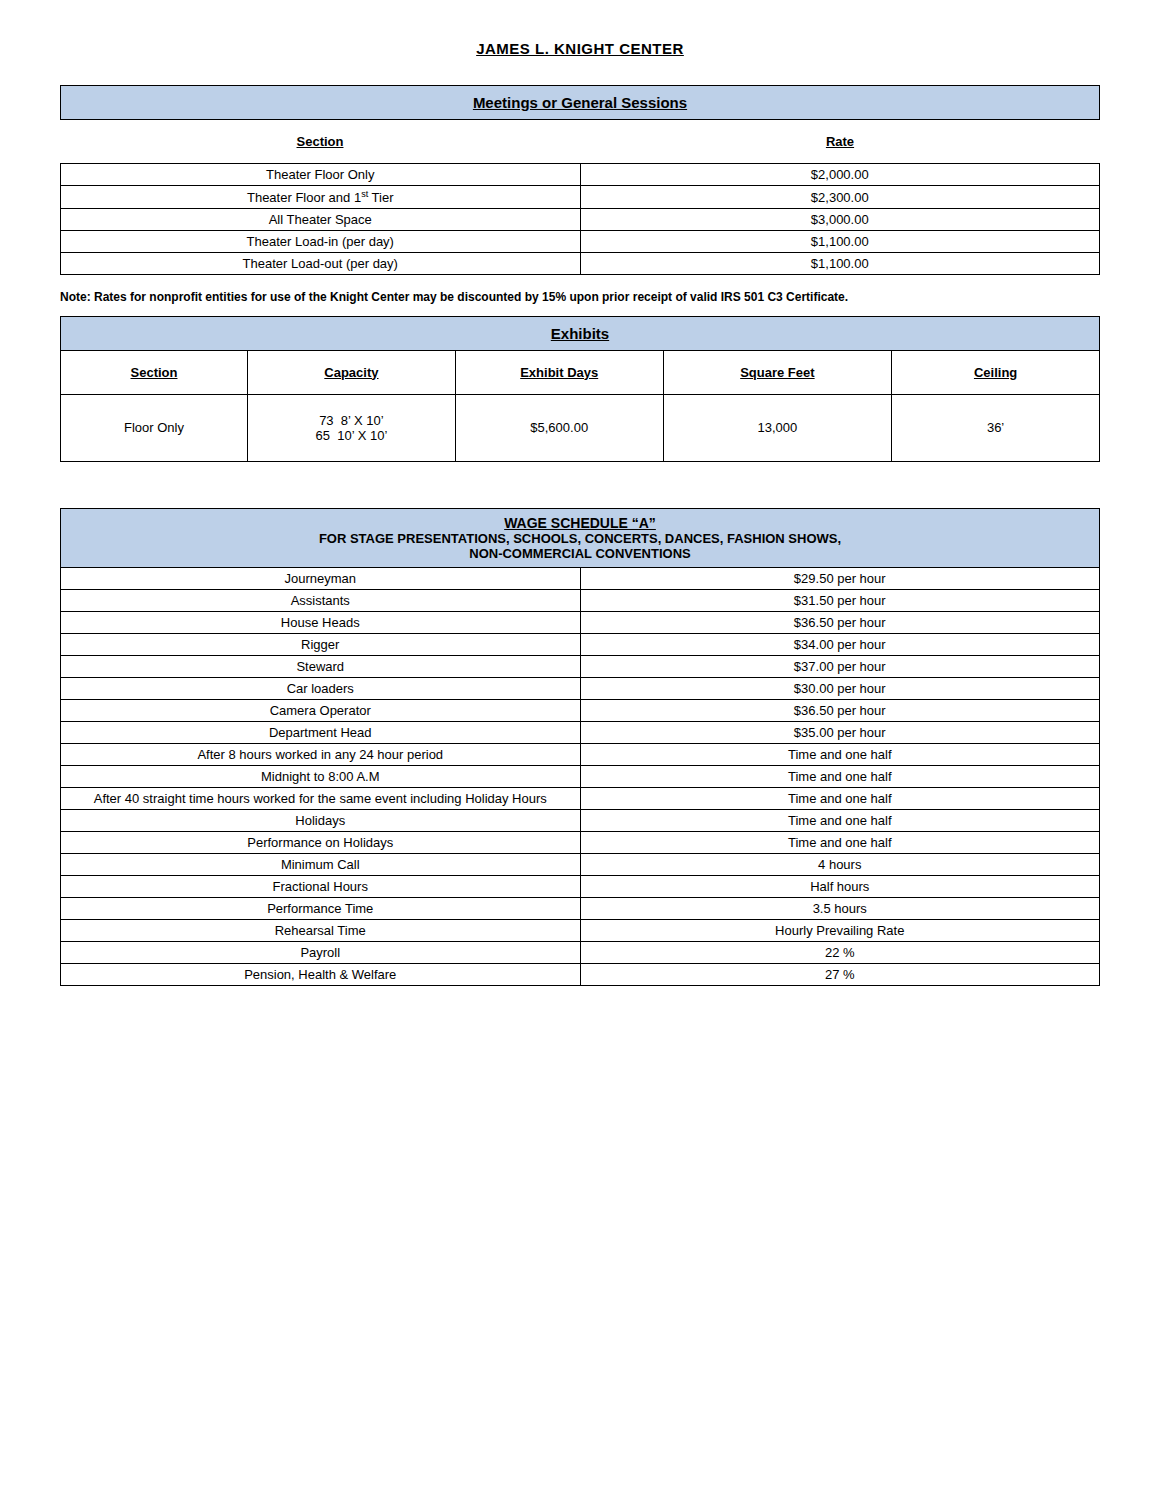JAMES L. KNIGHT CENTER
| Meetings or General Sessions |
| Section | Rate |
| Theater Floor Only | $2,000.00 |
| Theater Floor and 1 st Tier | $2,300.00 |
| All Theater Space | $3,000.00 |
| Theater Load-in (per day) | $1,100.00 |
| Theater Load-out (per day) | $1,100.00 |
Note: Rates for nonprofit entities for use of the Knight Center may be discounted by 15% upon prior receipt of valid IRS 501 C3 Certificate.
| Exhibits |
| Section | Capacity | Exhibit Days | Square Feet | Ceiling |
| Floor Only | 73 8’ X 10’ 65 10’ X 10’ | $5,600.00 | 13,000 | 36’ |
| WAGE SCHEDULE “A” FOR STAGE PRESENTATIONS, SCHOOLS, CONCERTS, DANCES, FASHION SHOWS, NON-COMMERCIAL CONVENTIONS |
| Journeyman | $29.50 per hour |
| Assistants | $31.50 per hour |
| House Heads | $36.50 per hour |
| Rigger | $34.00 per hour |
| Steward | $37.00 per hour |
| Car loaders | $30.00 per hour |
| Camera Operator | $36.50 per hour |
| Department Head | $35.00 per hour |
| After 8 hours worked in any 24 hour period | Time and one half |
| Midnight to 8:00 A.M | Time and one half |
| After 40 straight time hours worked for the same event including Holiday Hours | Time and one half |
| Holidays | Time and one half |
| Performance on Holidays | Time and one half |
| Minimum Call | 4 hours |
| Fractional Hours | Half hours |
| Performance Time | 3.5 hours |
| Rehearsal Time | Hourly Prevailing Rate |
| Payroll | 22 % |
| Pension, Health & Welfare | 27 % |